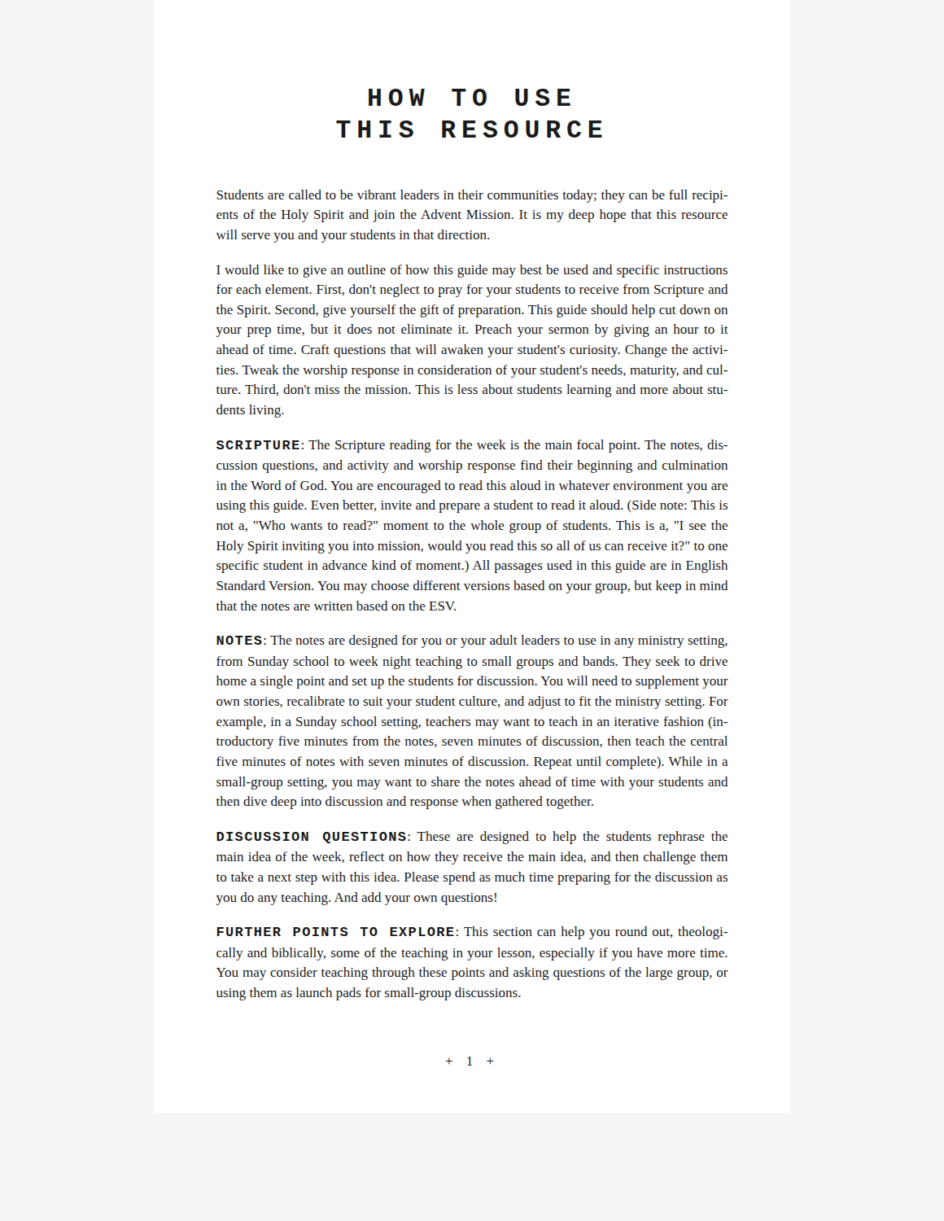How to Use
This Resource
Students are called to be vibrant leaders in their communities today; they can be full recipients of the Holy Spirit and join the Advent Mission. It is my deep hope that this resource will serve you and your students in that direction.
I would like to give an outline of how this guide may best be used and specific instructions for each element. First, don't neglect to pray for your students to receive from Scripture and the Spirit. Second, give yourself the gift of preparation. This guide should help cut down on your prep time, but it does not eliminate it. Preach your sermon by giving an hour to it ahead of time. Craft questions that will awaken your student's curiosity. Change the activities. Tweak the worship response in consideration of your student's needs, maturity, and culture. Third, don't miss the mission. This is less about students learning and more about students living.
Scripture: The Scripture reading for the week is the main focal point. The notes, discussion questions, and activity and worship response find their beginning and culmination in the Word of God. You are encouraged to read this aloud in whatever environment you are using this guide. Even better, invite and prepare a student to read it aloud. (Side note: This is not a, "Who wants to read?" moment to the whole group of students. This is a, "I see the Holy Spirit inviting you into mission, would you read this so all of us can receive it?" to one specific student in advance kind of moment.) All passages used in this guide are in English Standard Version. You may choose different versions based on your group, but keep in mind that the notes are written based on the ESV.
Notes: The notes are designed for you or your adult leaders to use in any ministry setting, from Sunday school to week night teaching to small groups and bands. They seek to drive home a single point and set up the students for discussion. You will need to supplement your own stories, recalibrate to suit your student culture, and adjust to fit the ministry setting. For example, in a Sunday school setting, teachers may want to teach in an iterative fashion (introductory five minutes from the notes, seven minutes of discussion, then teach the central five minutes of notes with seven minutes of discussion. Repeat until complete). While in a small-group setting, you may want to share the notes ahead of time with your students and then dive deep into discussion and response when gathered together.
Discussion Questions: These are designed to help the students rephrase the main idea of the week, reflect on how they receive the main idea, and then challenge them to take a next step with this idea. Please spend as much time preparing for the discussion as you do any teaching. And add your own questions!
Further Points to Explore: This section can help you round out, theologically and biblically, some of the teaching in your lesson, especially if you have more time. You may consider teaching through these points and asking questions of the large group, or using them as launch pads for small-group discussions.
+ 1 +